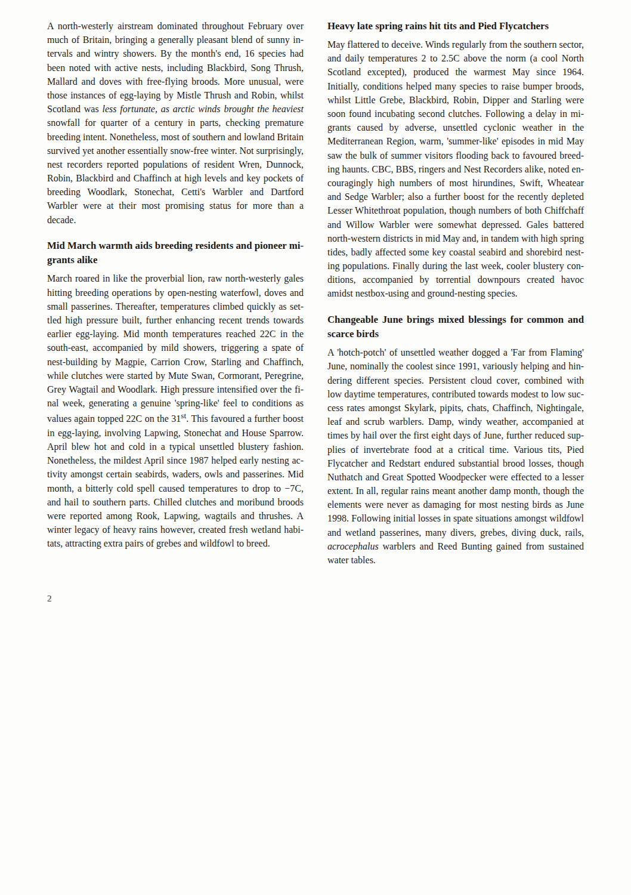A north-westerly airstream dominated throughout February over much of Britain, bringing a generally pleasant blend of sunny intervals and wintry showers. By the month's end, 16 species had been noted with active nests, including Blackbird, Song Thrush, Mallard and doves with free-flying broods. More unusual, were those instances of egg-laying by Mistle Thrush and Robin, whilst Scotland was less fortunate, as arctic winds brought the heaviest snowfall for quarter of a century in parts, checking premature breeding intent. Nonetheless, most of southern and lowland Britain survived yet another essentially snow-free winter. Not surprisingly, nest recorders reported populations of resident Wren, Dunnock, Robin, Blackbird and Chaffinch at high levels and key pockets of breeding Woodlark, Stonechat, Cetti's Warbler and Dartford Warbler were at their most promising status for more than a decade.
Mid March warmth aids breeding residents and pioneer migrants alike
March roared in like the proverbial lion, raw north-westerly gales hitting breeding operations by open-nesting waterfowl, doves and small passerines. Thereafter, temperatures climbed quickly as settled high pressure built, further enhancing recent trends towards earlier egg-laying. Mid month temperatures reached 22C in the south-east, accompanied by mild showers, triggering a spate of nest-building by Magpie, Carrion Crow, Starling and Chaffinch, while clutches were started by Mute Swan, Cormorant, Peregrine, Grey Wagtail and Woodlark. High pressure intensified over the final week, generating a genuine 'spring-like' feel to conditions as values again topped 22C on the 31st. This favoured a further boost in egg-laying, involving Lapwing, Stonechat and House Sparrow. April blew hot and cold in a typical unsettled blustery fashion. Nonetheless, the mildest April since 1987 helped early nesting activity amongst certain seabirds, waders, owls and passerines. Mid month, a bitterly cold spell caused temperatures to drop to −7C, and hail to southern parts. Chilled clutches and moribund broods were reported among Rook, Lapwing, wagtails and thrushes. A winter legacy of heavy rains however, created fresh wetland habitats, attracting extra pairs of grebes and wildfowl to breed.
Heavy late spring rains hit tits and Pied Flycatchers
May flattered to deceive. Winds regularly from the southern sector, and daily temperatures 2 to 2.5C above the norm (a cool North Scotland excepted), produced the warmest May since 1964. Initially, conditions helped many species to raise bumper broods, whilst Little Grebe, Blackbird, Robin, Dipper and Starling were soon found incubating second clutches. Following a delay in migrants caused by adverse, unsettled cyclonic weather in the Mediterranean Region, warm, 'summer-like' episodes in mid May saw the bulk of summer visitors flooding back to favoured breeding haunts. CBC, BBS, ringers and Nest Recorders alike, noted encouragingly high numbers of most hirundines, Swift, Wheatear and Sedge Warbler; also a further boost for the recently depleted Lesser Whitethroat population, though numbers of both Chiffchaff and Willow Warbler were somewhat depressed. Gales battered north-western districts in mid May and, in tandem with high spring tides, badly affected some key coastal seabird and shorebird nesting populations. Finally during the last week, cooler blustery conditions, accompanied by torrential downpours created havoc amidst nestbox-using and ground-nesting species.
Changeable June brings mixed blessings for common and scarce birds
A 'hotch-potch' of unsettled weather dogged a 'Far from Flaming' June, nominally the coolest since 1991, variously helping and hindering different species. Persistent cloud cover, combined with low daytime temperatures, contributed towards modest to low success rates amongst Skylark, pipits, chats, Chaffinch, Nightingale, leaf and scrub warblers. Damp, windy weather, accompanied at times by hail over the first eight days of June, further reduced supplies of invertebrate food at a critical time. Various tits, Pied Flycatcher and Redstart endured substantial brood losses, though Nuthatch and Great Spotted Woodpecker were effected to a lesser extent. In all, regular rains meant another damp month, though the elements were never as damaging for most nesting birds as June 1998. Following initial losses in spate situations amongst wildfowl and wetland passerines, many divers, grebes, diving duck, rails, acrocephalus warblers and Reed Bunting gained from sustained water tables.
2